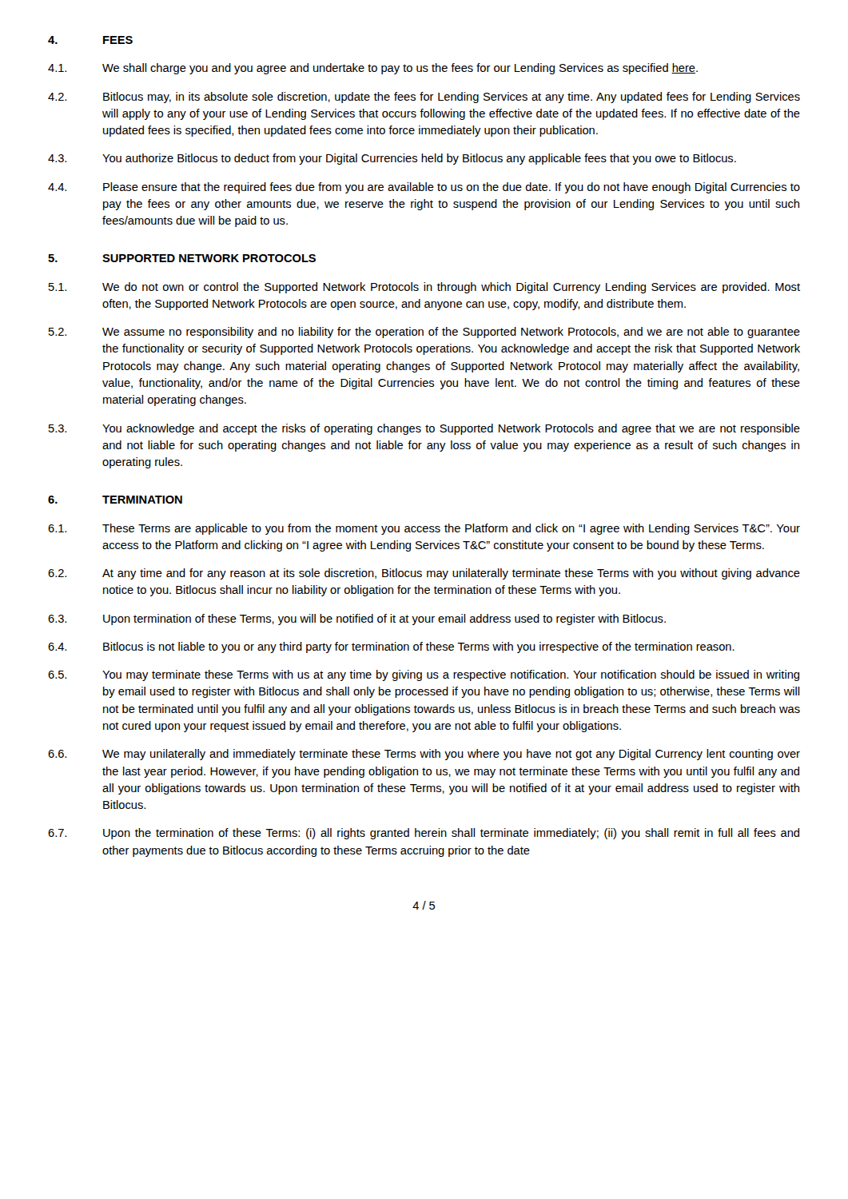4.
Fees
4.1.
We shall charge you and you agree and undertake to pay to us the fees for our Lending Services as specified here.
4.2.
Bitlocus may, in its absolute sole discretion, update the fees for Lending Services at any time. Any updated fees for Lending Services will apply to any of your use of Lending Services that occurs following the effective date of the updated fees. If no effective date of the updated fees is specified, then updated fees come into force immediately upon their publication.
4.3.
You authorize Bitlocus to deduct from your Digital Currencies held by Bitlocus any applicable fees that you owe to Bitlocus.
4.4.
Please ensure that the required fees due from you are available to us on the due date. If you do not have enough Digital Currencies to pay the fees or any other amounts due, we reserve the right to suspend the provision of our Lending Services to you until such fees/amounts due will be paid to us.
5.
Supported Network Protocols
5.1.
We do not own or control the Supported Network Protocols in through which Digital Currency Lending Services are provided. Most often, the Supported Network Protocols are open source, and anyone can use, copy, modify, and distribute them.
5.2.
We assume no responsibility and no liability for the operation of the Supported Network Protocols, and we are not able to guarantee the functionality or security of Supported Network Protocols operations. You acknowledge and accept the risk that Supported Network Protocols may change. Any such material operating changes of Supported Network Protocol may materially affect the availability, value, functionality, and/or the name of the Digital Currencies you have lent. We do not control the timing and features of these material operating changes.
5.3.
You acknowledge and accept the risks of operating changes to Supported Network Protocols and agree that we are not responsible and not liable for such operating changes and not liable for any loss of value you may experience as a result of such changes in operating rules.
6.
Termination
6.1.
These Terms are applicable to you from the moment you access the Platform and click on “I agree with Lending Services T&C”. Your access to the Platform and clicking on “I agree with Lending Services T&C” constitute your consent to be bound by these Terms.
6.2.
At any time and for any reason at its sole discretion, Bitlocus may unilaterally terminate these Terms with you without giving advance notice to you. Bitlocus shall incur no liability or obligation for the termination of these Terms with you.
6.3.
Upon termination of these Terms, you will be notified of it at your email address used to register with Bitlocus.
6.4.
Bitlocus is not liable to you or any third party for termination of these Terms with you irrespective of the termination reason.
6.5.
You may terminate these Terms with us at any time by giving us a respective notification. Your notification should be issued in writing by email used to register with Bitlocus and shall only be processed if you have no pending obligation to us; otherwise, these Terms will not be terminated until you fulfil any and all your obligations towards us, unless Bitlocus is in breach these Terms and such breach was not cured upon your request issued by email and therefore, you are not able to fulfil your obligations.
6.6.
We may unilaterally and immediately terminate these Terms with you where you have not got any Digital Currency lent counting over the last year period. However, if you have pending obligation to us, we may not terminate these Terms with you until you fulfil any and all your obligations towards us. Upon termination of these Terms, you will be notified of it at your email address used to register with Bitlocus.
6.7.
Upon the termination of these Terms: (i) all rights granted herein shall terminate immediately; (ii) you shall remit in full all fees and other payments due to Bitlocus according to these Terms accruing prior to the date
4 / 5